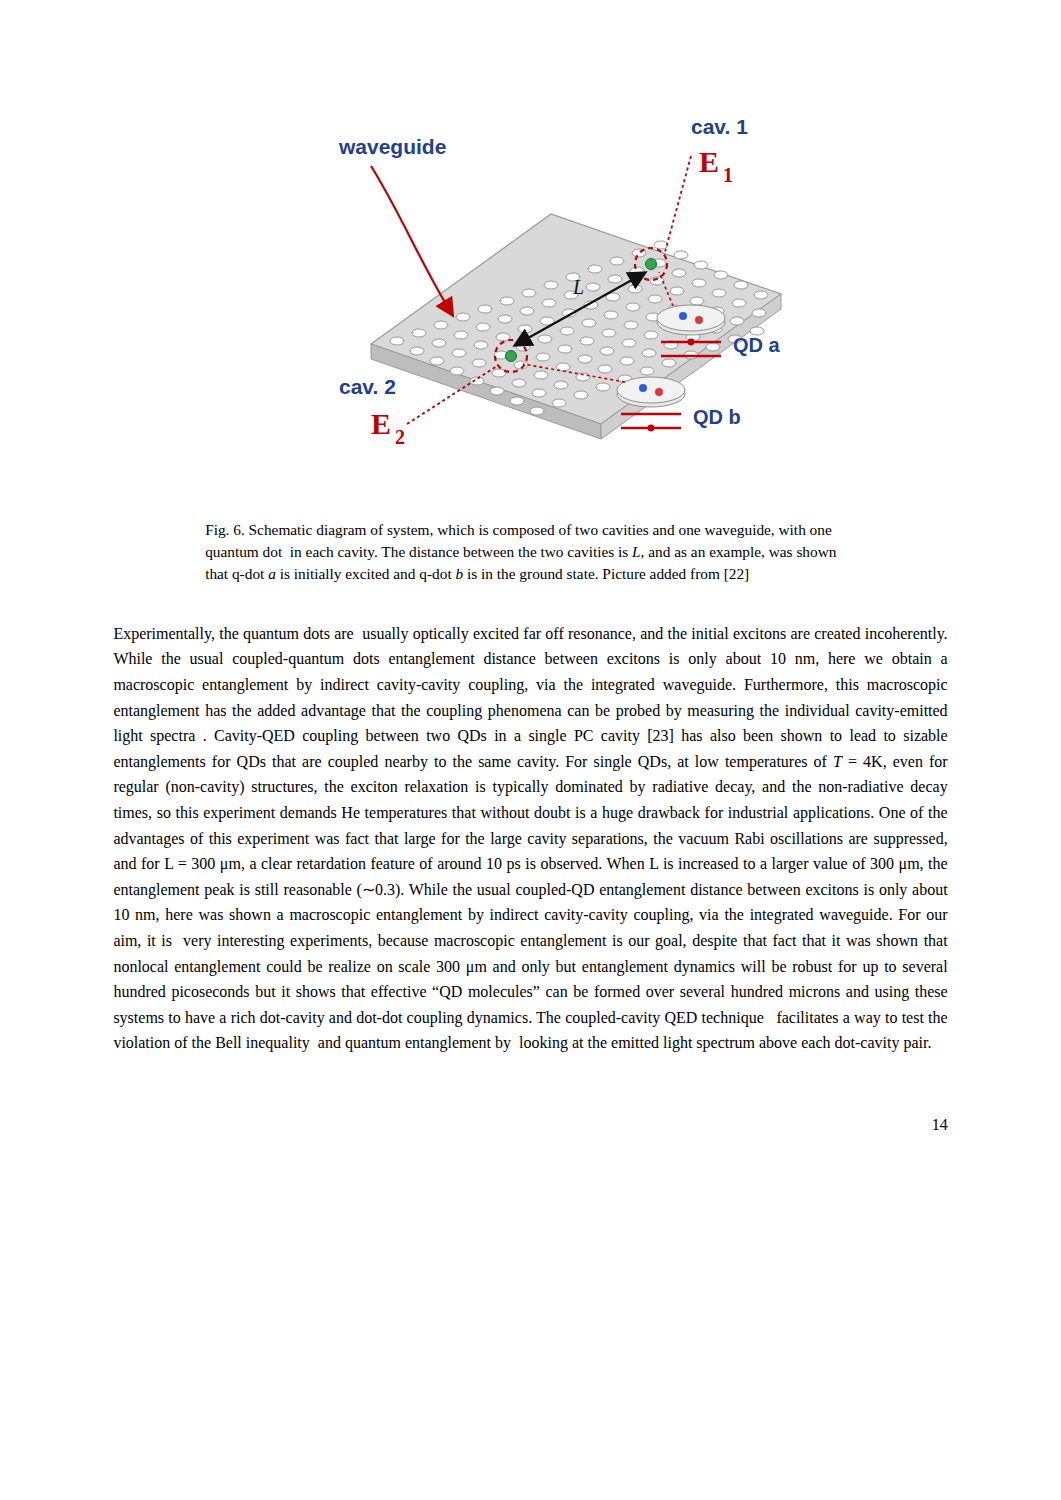L waveguide cav. 1 E 1 cav. 2 E 2 QD a QD b
Fig. 6. Schematic diagram of system, which is composed of two cavities and one waveguide, with one quantum dot in each cavity. The distance between the two cavities is L, and as an example, was shown that q-dot a is initially excited and q-dot b is in the ground state. Picture added from [22]
Experimentally, the quantum dots are usually optically excited far off resonance, and the initial excitons are created incoherently. While the usual coupled-quantum dots entanglement distance between excitons is only about 10 nm, here we obtain a macroscopic entanglement by indirect cavity-cavity coupling, via the integrated waveguide. Furthermore, this macroscopic entanglement has the added advantage that the coupling phenomena can be probed by measuring the individual cavity-emitted light spectra . Cavity-QED coupling between two QDs in a single PC cavity [23] has also been shown to lead to sizable entanglements for QDs that are coupled nearby to the same cavity. For single QDs, at low temperatures of T = 4K, even for regular (non-cavity) structures, the exciton relaxation is typically dominated by radiative decay, and the non-radiative decay times, so this experiment demands He temperatures that without doubt is a huge drawback for industrial applications. One of the advantages of this experiment was fact that large for the large cavity separations, the vacuum Rabi oscillations are suppressed, and for L = 300 μm, a clear retardation feature of around 10 ps is observed. When L is increased to a larger value of 300 μm, the entanglement peak is still reasonable (∼0.3). While the usual coupled-QD entanglement distance between excitons is only about 10 nm, here was shown a macroscopic entanglement by indirect cavity-cavity coupling, via the integrated waveguide. For our aim, it is very interesting experiments, because macroscopic entanglement is our goal, despite that fact that it was shown that nonlocal entanglement could be realize on scale 300 μm and only but entanglement dynamics will be robust for up to several hundred picoseconds but it shows that effective “QD molecules” can be formed over several hundred microns and using these systems to have a rich dot-cavity and dot-dot coupling dynamics. The coupled-cavity QED technique facilitates a way to test the violation of the Bell inequality and quantum entanglement by looking at the emitted light spectrum above each dot-cavity pair.
14